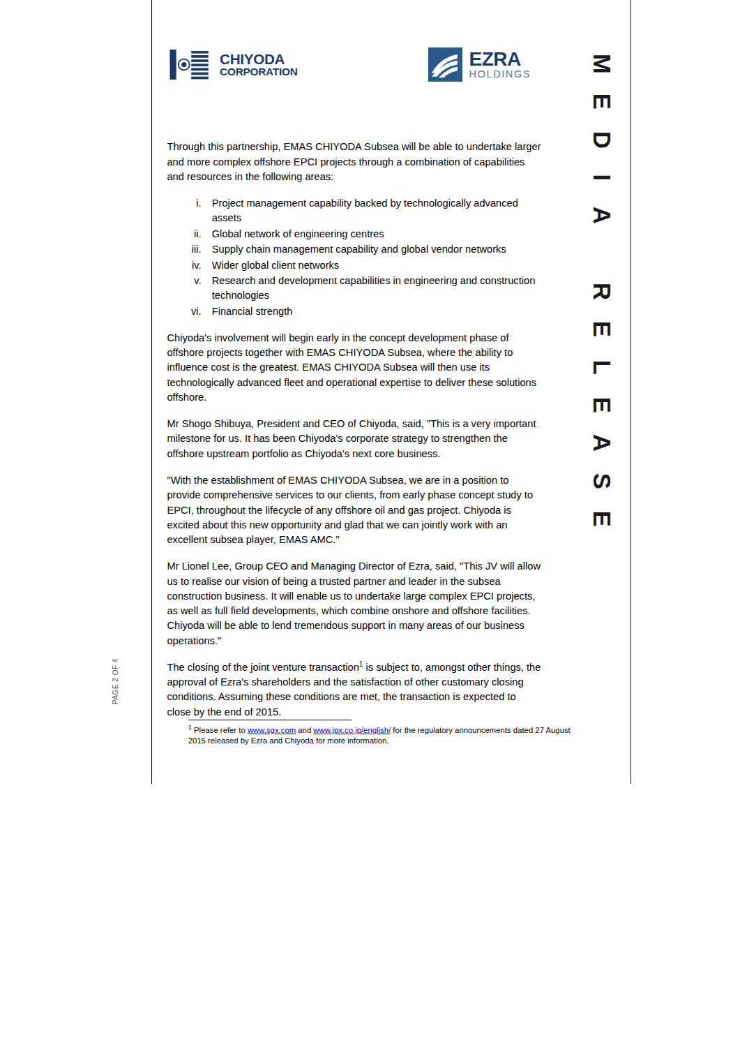M E D I A R E L E A S E
PAGE 2 OF 4
CHIYODA
CORPORATION
EZRA
HOLDINGS
Through this partnership, EMAS CHIYODA Subsea will be able to undertake larger and more complex offshore EPCI projects through a combination of capabilities and resources in the following areas:
Project management capability backed by technologically advanced assets
Global network of engineering centres
Supply chain management capability and global vendor networks
Wider global client networks
Research and development capabilities in engineering and construction technologies
Financial strength
Chiyoda's involvement will begin early in the concept development phase of offshore projects together with EMAS CHIYODA Subsea, where the ability to influence cost is the greatest. EMAS CHIYODA Subsea will then use its technologically advanced fleet and operational expertise to deliver these solutions offshore.
Mr Shogo Shibuya, President and CEO of Chiyoda, said, "This is a very important milestone for us. It has been Chiyoda's corporate strategy to strengthen the offshore upstream portfolio as Chiyoda's next core business.
"With the establishment of EMAS CHIYODA Subsea, we are in a position to provide comprehensive services to our clients, from early phase concept study to EPCI, throughout the lifecycle of any offshore oil and gas project. Chiyoda is excited about this new opportunity and glad that we can jointly work with an excellent subsea player, EMAS AMC."
Mr Lionel Lee, Group CEO and Managing Director of Ezra, said, "This JV will allow us to realise our vision of being a trusted partner and leader in the subsea construction business. It will enable us to undertake large complex EPCI projects, as well as full field developments, which combine onshore and offshore facilities. Chiyoda will be able to lend tremendous support in many areas of our business operations."
The closing of the joint venture transaction1 is subject to, amongst other things, the approval of Ezra's shareholders and the satisfaction of other customary closing conditions. Assuming these conditions are met, the transaction is expected to close by the end of 2015.
1 Please refer to www.sgx.com and www.jpx.co.jp/english/ for the regulatory announcements dated 27 August 2015 released by Ezra and Chiyoda for more information.